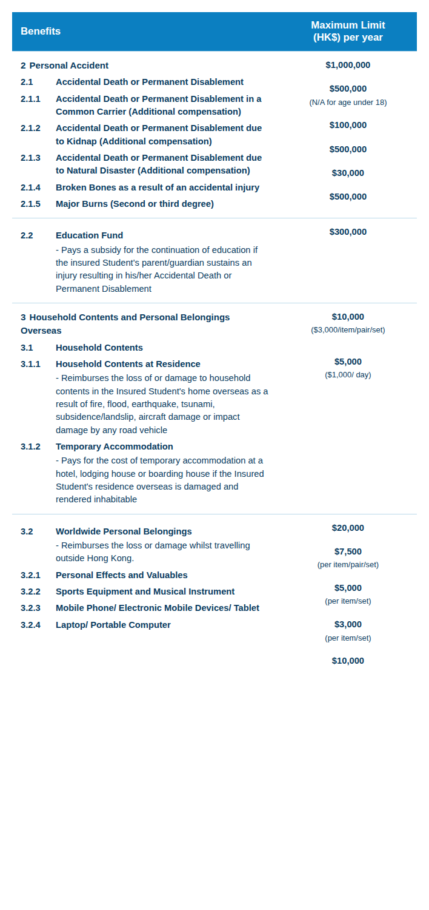| Benefits | Maximum Limit (HK$) per year |
| --- | --- |
| 2 Personal Accident 2.1 Accidental Death or Permanent Disablement 2.1.1 Accidental Death or Permanent Disablement in a Common Carrier (Additional compensation) 2.1.2 Accidental Death or Permanent Disablement due to Kidnap (Additional compensation) 2.1.3 Accidental Death or Permanent Disablement due to Natural Disaster (Additional compensation) 2.1.4 Broken Bones as a result of an accidental injury 2.1.5 Major Burns (Second or third degree) | $1,000,000 $500,000 (N/A for age under 18) $100,000 $500,000 $30,000 $500,000 |
| 2.2 Education Fund - Pays a subsidy for the continuation of education if the insured Student's parent/guardian sustains an injury resulting in his/her Accidental Death or Permanent Disablement | $300,000 |
| 3 Household Contents and Personal Belongings Overseas 3.1 Household Contents 3.1.1 Household Contents at Residence - Reimburses the loss of or damage to household contents in the Insured Student's home overseas as a result of fire, flood, earthquake, tsunami, subsidence/landslip, aircraft damage or impact damage by any road vehicle 3.1.2 Temporary Accommodation - Pays for the cost of temporary accommodation at a hotel, lodging house or boarding house if the Insured Student's residence overseas is damaged and rendered inhabitable | $10,000 ($3,000/item/pair/set) $5,000 ($1,000/ day) |
| 3.2 Worldwide Personal Belongings - Reimburses the loss or damage whilst travelling outside Hong Kong. 3.2.1 Personal Effects and Valuables 3.2.2 Sports Equipment and Musical Instrument 3.2.3 Mobile Phone/ Electronic Mobile Devices/ Tablet 3.2.4 Laptop/ Portable Computer | $20,000 $7,500 (per item/pair/set) $5,000 (per item/set) $3,000 (per item/set) $10,000 |